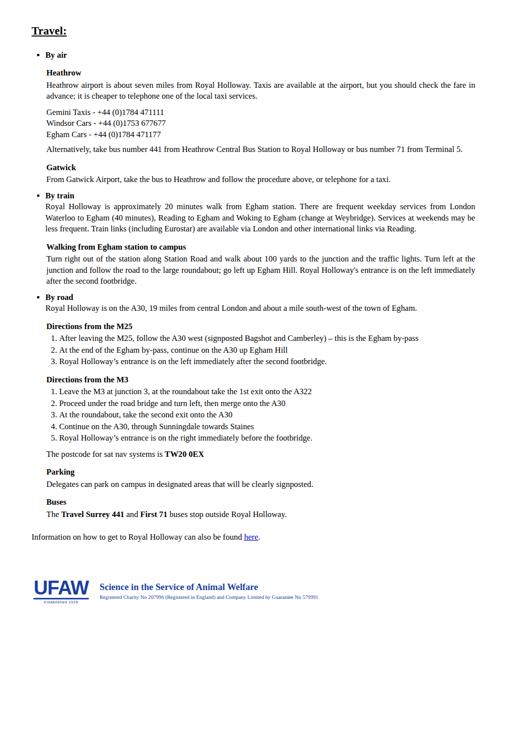Travel:
By air
Heathrow
Heathrow airport is about seven miles from Royal Holloway. Taxis are available at the airport, but you should check the fare in advance; it is cheaper to telephone one of the local taxi services.
Gemini Taxis - +44 (0)1784 471111
Windsor Cars - +44 (0)1753 677677
Egham Cars - +44 (0)1784 471177
Alternatively, take bus number 441 from Heathrow Central Bus Station to Royal Holloway or bus number 71 from Terminal 5.
Gatwick
From Gatwick Airport, take the bus to Heathrow and follow the procedure above, or telephone for a taxi.
By train
Royal Holloway is approximately 20 minutes walk from Egham station. There are frequent weekday services from London Waterloo to Egham (40 minutes), Reading to Egham and Woking to Egham (change at Weybridge). Services at weekends may be less frequent. Train links (including Eurostar) are available via London and other international links via Reading.
Walking from Egham station to campus
Turn right out of the station along Station Road and walk about 100 yards to the junction and the traffic lights. Turn left at the junction and follow the road to the large roundabout; go left up Egham Hill. Royal Holloway's entrance is on the left immediately after the second footbridge.
By road
Royal Holloway is on the A30, 19 miles from central London and about a mile south-west of the town of Egham.
Directions from the M25
After leaving the M25, follow the A30 west (signposted Bagshot and Camberley) – this is the Egham by-pass
At the end of the Egham by-pass, continue on the A30 up Egham Hill
Royal Holloway’s entrance is on the left immediately after the second footbridge.
Directions from the M3
Leave the M3 at junction 3, at the roundabout take the 1st exit onto the A322
Proceed under the road bridge and turn left, then merge onto the A30
At the roundabout, take the second exit onto the A30
Continue on the A30, through Sunningdale towards Staines
Royal Holloway’s entrance is on the right immediately before the footbridge.
The postcode for sat nav systems is TW20 0EX
Parking
Delegates can park on campus in designated areas that will be clearly signposted.
Buses
The Travel Surrey 441 and First 71 buses stop outside Royal Holloway.
Information on how to get to Royal Holloway can also be found here.
UFAW
Established 1926
Science in the Service of Animal Welfare
Registered Charity No 207996 (Registered in England) and Company Limited by Guarantee No 579991